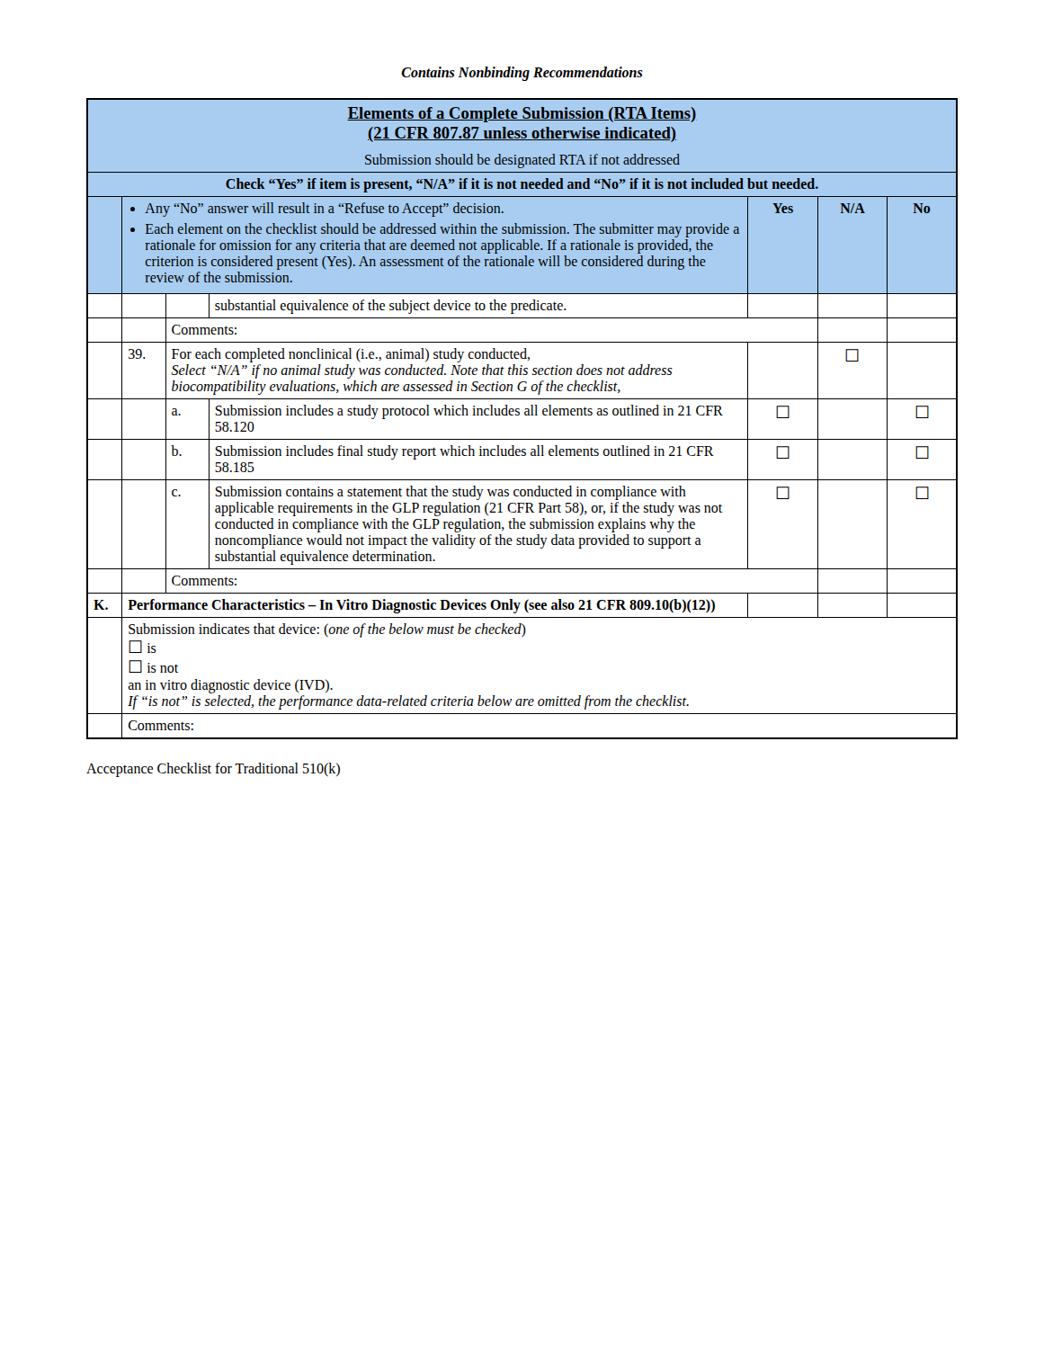Contains Nonbinding Recommendations
| Elements of a Complete Submission (RTA Items) (21 CFR 807.87 unless otherwise indicated) Submission should be designated RTA if not addressed |
| Check “Yes” if item is present, “N/A” if it is not needed and “No” if it is not included but needed. |
| | Any “No” answer will result in a “Refuse to Accept” decision. Each element on the checklist should be addressed within the submission. The submitter may provide a rationale for omission for any criteria that are deemed not applicable. If a rationale is provided, the criterion is considered present (Yes). An assessment of the rationale will be considered during the review of the submission. | Yes | N/A | No |
| | | | substantial equivalence of the subject device to the predicate. | | | |
| | | Comments: | | |
| | 39. | For each completed nonclinical (i.e., animal) study conducted, Select “N/A” if no animal study was conducted. Note that this section does not address biocompatibility evaluations, which are assessed in Section G of the checklist, | | ☐ | |
| | | a. | Submission includes a study protocol which includes all elements as outlined in 21 CFR 58.120 | ☐ | | ☐ |
| | | b. | Submission includes final study report which includes all elements outlined in 21 CFR 58.185 | ☐ | | ☐ |
| | | c. | Submission contains a statement that the study was conducted in compliance with applicable requirements in the GLP regulation (21 CFR Part 58), or, if the study was not conducted in compliance with the GLP regulation, the submission explains why the noncompliance would not impact the validity of the study data provided to support a substantial equivalence determination. | ☐ | | ☐ |
| | | Comments: | | |
| K. | Performance Characteristics – In Vitro Diagnostic Devices Only (see also 21 CFR 809.10(b)(12)) | | | |
| | Submission indicates that device: ( one of the below must be checked ) ☐ is ☐ is not an in vitro diagnostic device (IVD). If “is not” is selected, the performance data-related criteria below are omitted from the checklist. |
| | Comments: |
Acceptance Checklist for Traditional 510(k)